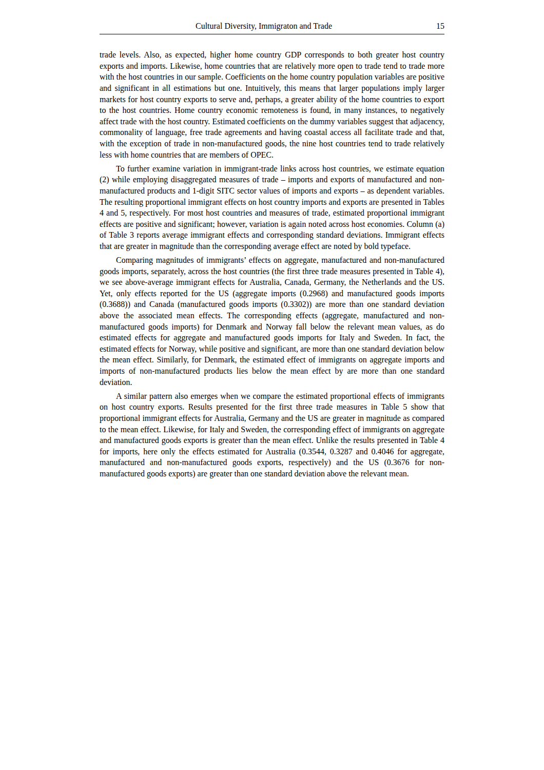Cultural Diversity, Immigraton and Trade 15
trade levels. Also, as expected, higher home country GDP corresponds to both greater host country exports and imports. Likewise, home countries that are relatively more open to trade tend to trade more with the host countries in our sample. Coefficients on the home country population variables are positive and significant in all estimations but one. Intuitively, this means that larger populations imply larger markets for host country exports to serve and, perhaps, a greater ability of the home countries to export to the host countries. Home country economic remoteness is found, in many instances, to negatively affect trade with the host country. Estimated coefficients on the dummy variables suggest that adjacency, commonality of language, free trade agreements and having coastal access all facilitate trade and that, with the exception of trade in non-manufactured goods, the nine host countries tend to trade relatively less with home countries that are members of OPEC.
To further examine variation in immigrant-trade links across host countries, we estimate equation (2) while employing disaggregated measures of trade – imports and exports of manufactured and non-manufactured products and 1-digit SITC sector values of imports and exports – as dependent variables. The resulting proportional immigrant effects on host country imports and exports are presented in Tables 4 and 5, respectively. For most host countries and measures of trade, estimated proportional immigrant effects are positive and significant; however, variation is again noted across host economies. Column (a) of Table 3 reports average immigrant effects and corresponding standard deviations. Immigrant effects that are greater in magnitude than the corresponding average effect are noted by bold typeface.
Comparing magnitudes of immigrants’ effects on aggregate, manufactured and non-manufactured goods imports, separately, across the host countries (the first three trade measures presented in Table 4), we see above-average immigrant effects for Australia, Canada, Germany, the Netherlands and the US. Yet, only effects reported for the US (aggregate imports (0.2968) and manufactured goods imports (0.3688)) and Canada (manufactured goods imports (0.3302)) are more than one standard deviation above the associated mean effects. The corresponding effects (aggregate, manufactured and non-manufactured goods imports) for Denmark and Norway fall below the relevant mean values, as do estimated effects for aggregate and manufactured goods imports for Italy and Sweden. In fact, the estimated effects for Norway, while positive and significant, are more than one standard deviation below the mean effect. Similarly, for Denmark, the estimated effect of immigrants on aggregate imports and imports of non-manufactured products lies below the mean effect by are more than one standard deviation.
A similar pattern also emerges when we compare the estimated proportional effects of immigrants on host country exports. Results presented for the first three trade measures in Table 5 show that proportional immigrant effects for Australia, Germany and the US are greater in magnitude as compared to the mean effect. Likewise, for Italy and Sweden, the corresponding effect of immigrants on aggregate and manufactured goods exports is greater than the mean effect. Unlike the results presented in Table 4 for imports, here only the effects estimated for Australia (0.3544, 0.3287 and 0.4046 for aggregate, manufactured and non-manufactured goods exports, respectively) and the US (0.3676 for non-manufactured goods exports) are greater than one standard deviation above the relevant mean.